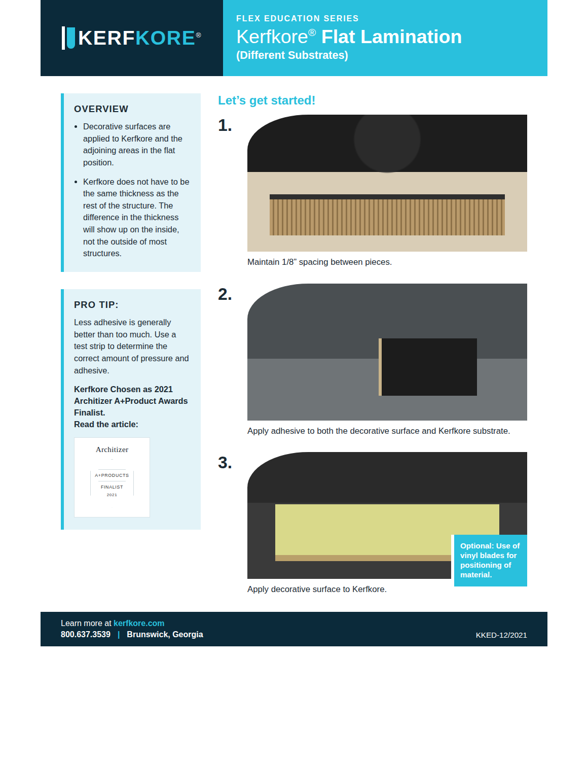KERF KORE®
Flex Education Series
Kerfkore® Flat Lamination
(Different Substrates)
OVERVIEW
Decorative surfaces are applied to Kerfkore and the adjoining areas in the flat position.
Kerfkore does not have to be the same thickness as the rest of the structure. The difference in the thickness will show up on the inside, not the outside of most structures.
PRO TIP:
Less adhesive is generally better than too much. Use a test strip to determine the
correct amount of pressure and adhesive.
Kerfkore Chosen as 2021 Architizer A+Product Awards Finalist.
Read the article:
Architizer
A+PRODUCTS FINALIST 2021
Let’s get started!
1.
Maintain 1/8” spacing between pieces.
2.
Apply adhesive to both the decorative surface and Kerfkore substrate.
3.
Optional: Use of vinyl blades for positioning of material.
Apply decorative surface to Kerfkore.
Learn more at kerfkore.com
800.637.3539 | Brunswick, Georgia KKED-12/2021